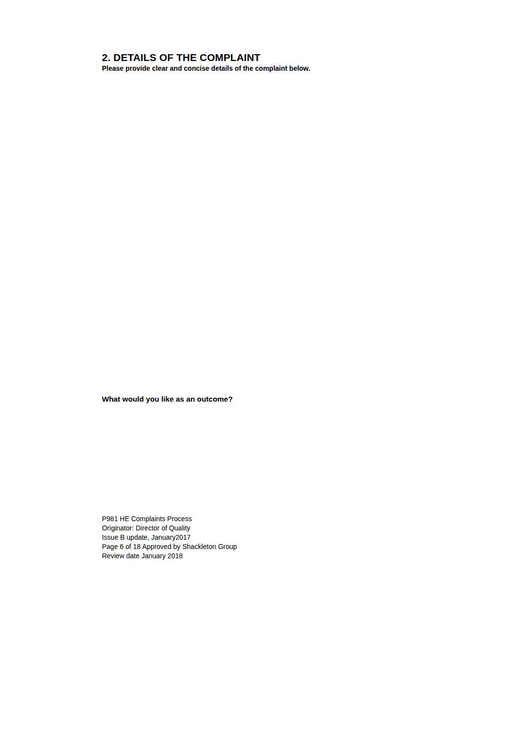2. DETAILS OF THE COMPLAINT
Please provide clear and concise details of the complaint below.
What would you like as an outcome?
P981 HE Complaints Process
Originator: Director of Quality
Issue B update, January2017
Page 6 of 18 Approved by Shackleton Group
Review date January 2018